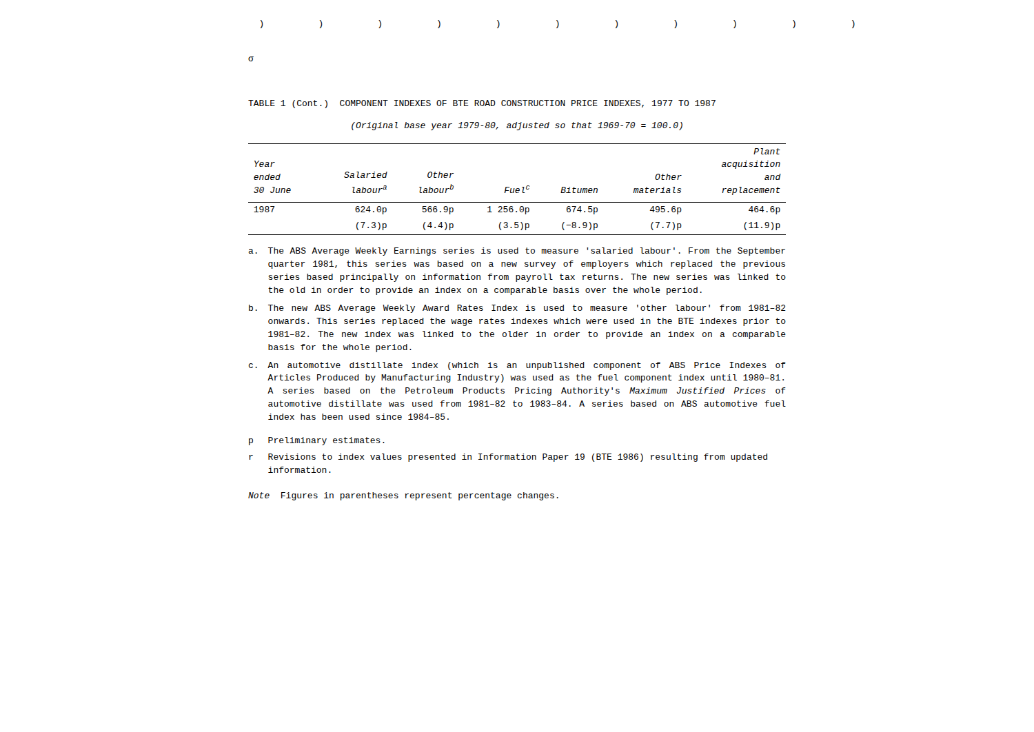) ) ) ) ) ) ) ) ) ) )
σ
TABLE 1 (Cont.) COMPONENT INDEXES OF BTE ROAD CONSTRUCTION PRICE INDEXES, 1977 TO 1987
(Original base year 1979-80, adjusted so that 1969-70 = 100.0)
| Year ended 30 June | Salaried labour a | Other labour b | Fuel c | Bitumen | Other materials | Plant acquisition and replacement |
| --- | --- | --- | --- | --- | --- | --- |
| 1987 | 624.0p | 566.9p | 1 256.0p | 674.5p | 495.6p | 464.6p |
| | (7.3)p | (4.4)p | (3.5)p | (−8.9)p | (7.7)p | (11.9)p |
The ABS Average Weekly Earnings series is used to measure 'salaried labour'. From the September quarter 1981, this series was based on a new survey of employers which replaced the previous series based principally on information from payroll tax returns. The new series was linked to the old in order to provide an index on a comparable basis over the whole period.
The new ABS Average Weekly Award Rates Index is used to measure 'other labour' from 1981–82 onwards. This series replaced the wage rates indexes which were used in the BTE indexes prior to 1981–82. The new index was linked to the older in order to provide an index on a comparable basis for the whole period.
An automotive distillate index (which is an unpublished component of ABS Price Indexes of Articles Produced by Manufacturing Industry) was used as the fuel component index until 1980–81. A series based on the Petroleum Products Pricing Authority's Maximum Justified Prices of automotive distillate was used from 1981–82 to 1983–84. A series based on ABS automotive fuel index has been used since 1984–85.
p
Preliminary estimates.
r
Revisions to index values presented in Information Paper 19 (BTE 1986) resulting from updated information.
Note Figures in parentheses represent percentage changes.